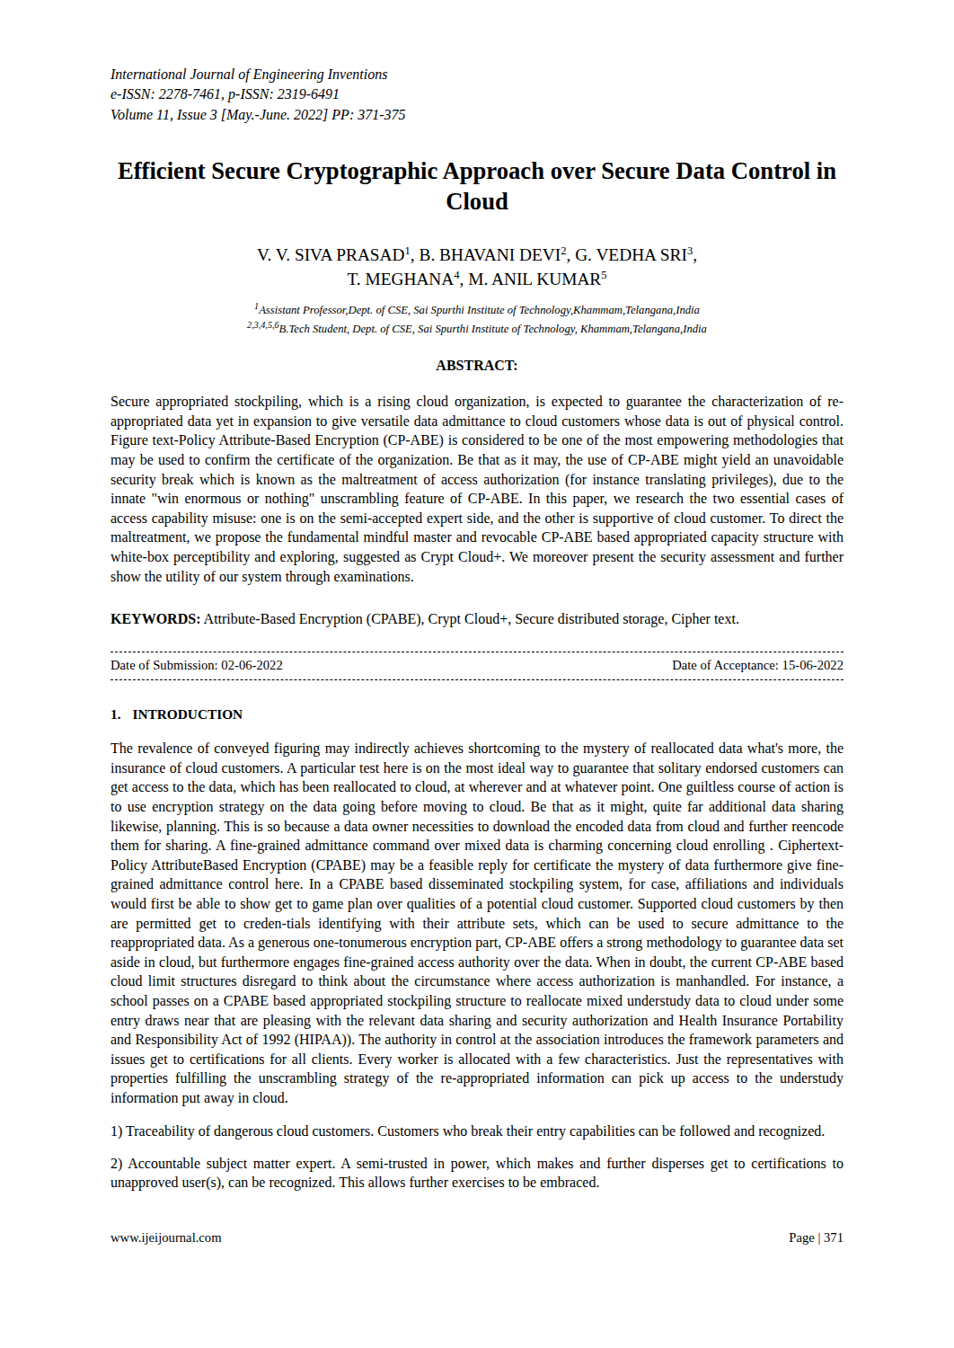International Journal of Engineering Inventions
e-ISSN: 2278-7461, p-ISSN: 2319-6491
Volume 11, Issue 3 [May.-June. 2022] PP: 371-375
Efficient Secure Cryptographic Approach over Secure Data Control in Cloud
V. V. SIVA PRASAD1, B. BHAVANI DEVI2, G. VEDHA SRI3,
T. MEGHANA4, M. ANIL KUMAR5
1Assistant Professor,Dept. of CSE, Sai Spurthi Institute of Technology,Khammam,Telangana,India
2,3,4,5,6B.Tech Student, Dept. of CSE, Sai Spurthi Institute of Technology, Khammam,Telangana,India
ABSTRACT:
Secure appropriated stockpiling, which is a rising cloud organization, is expected to guarantee the characterization of re-appropriated data yet in expansion to give versatile data admittance to cloud customers whose data is out of physical control. Figure text-Policy Attribute-Based Encryption (CP-ABE) is considered to be one of the most empowering methodologies that may be used to confirm the certificate of the organization. Be that as it may, the use of CP-ABE might yield an unavoidable security break which is known as the maltreatment of access authorization (for instance translating privileges), due to the innate "win enormous or nothing" unscrambling feature of CP-ABE. In this paper, we research the two essential cases of access capability misuse: one is on the semi-accepted expert side, and the other is supportive of cloud customer. To direct the maltreatment, we propose the fundamental mindful master and revocable CP-ABE based appropriated capacity structure with white-box perceptibility and exploring, suggested as Crypt Cloud+. We moreover present the security assessment and further show the utility of our system through examinations.
KEYWORDS: Attribute-Based Encryption (CPABE), Crypt Cloud+, Secure distributed storage, Cipher text.
Date of Submission: 02-06-2022 Date of Acceptance: 15-06-2022
1. INTRODUCTION
The revalence of conveyed figuring may indirectly achieves shortcoming to the mystery of reallocated data what's more, the insurance of cloud customers. A particular test here is on the most ideal way to guarantee that solitary endorsed customers can get access to the data, which has been reallocated to cloud, at wherever and at whatever point. One guiltless course of action is to use encryption strategy on the data going before moving to cloud. Be that as it might, quite far additional data sharing likewise, planning. This is so because a data owner necessities to download the encoded data from cloud and further reencode them for sharing. A fine-grained admittance command over mixed data is charming concerning cloud enrolling . Ciphertext-Policy AttributeBased Encryption (CPABE) may be a feasible reply for certificate the mystery of data furthermore give fine-grained admittance control here. In a CPABE based disseminated stockpiling system, for case, affiliations and individuals would first be able to show get to game plan over qualities of a potential cloud customer. Supported cloud customers by then are permitted get to creden-tials identifying with their attribute sets, which can be used to secure admittance to the reappropriated data. As a generous one-tonumerous encryption part, CP-ABE offers a strong methodology to guarantee data set aside in cloud, but furthermore engages fine-grained access authority over the data. When in doubt, the current CP-ABE based cloud limit structures disregard to think about the circumstance where access authorization is manhandled. For instance, a school passes on a CPABE based appropriated stockpiling structure to reallocate mixed understudy data to cloud under some entry draws near that are pleasing with the relevant data sharing and security authorization and Health Insurance Portability and Responsibility Act of 1992 (HIPAA)). The authority in control at the association introduces the framework parameters and issues get to certifications for all clients. Every worker is allocated with a few characteristics. Just the representatives with properties fulfilling the unscrambling strategy of the re-appropriated information can pick up access to the understudy information put away in cloud.
1) Traceability of dangerous cloud customers. Customers who break their entry capabilities can be followed and recognized.
2) Accountable subject matter expert. A semi-trusted in power, which makes and further disperses get to certifications to unapproved user(s), can be recognized. This allows further exercises to be embraced.
www.ijeijournal.com Page | 371